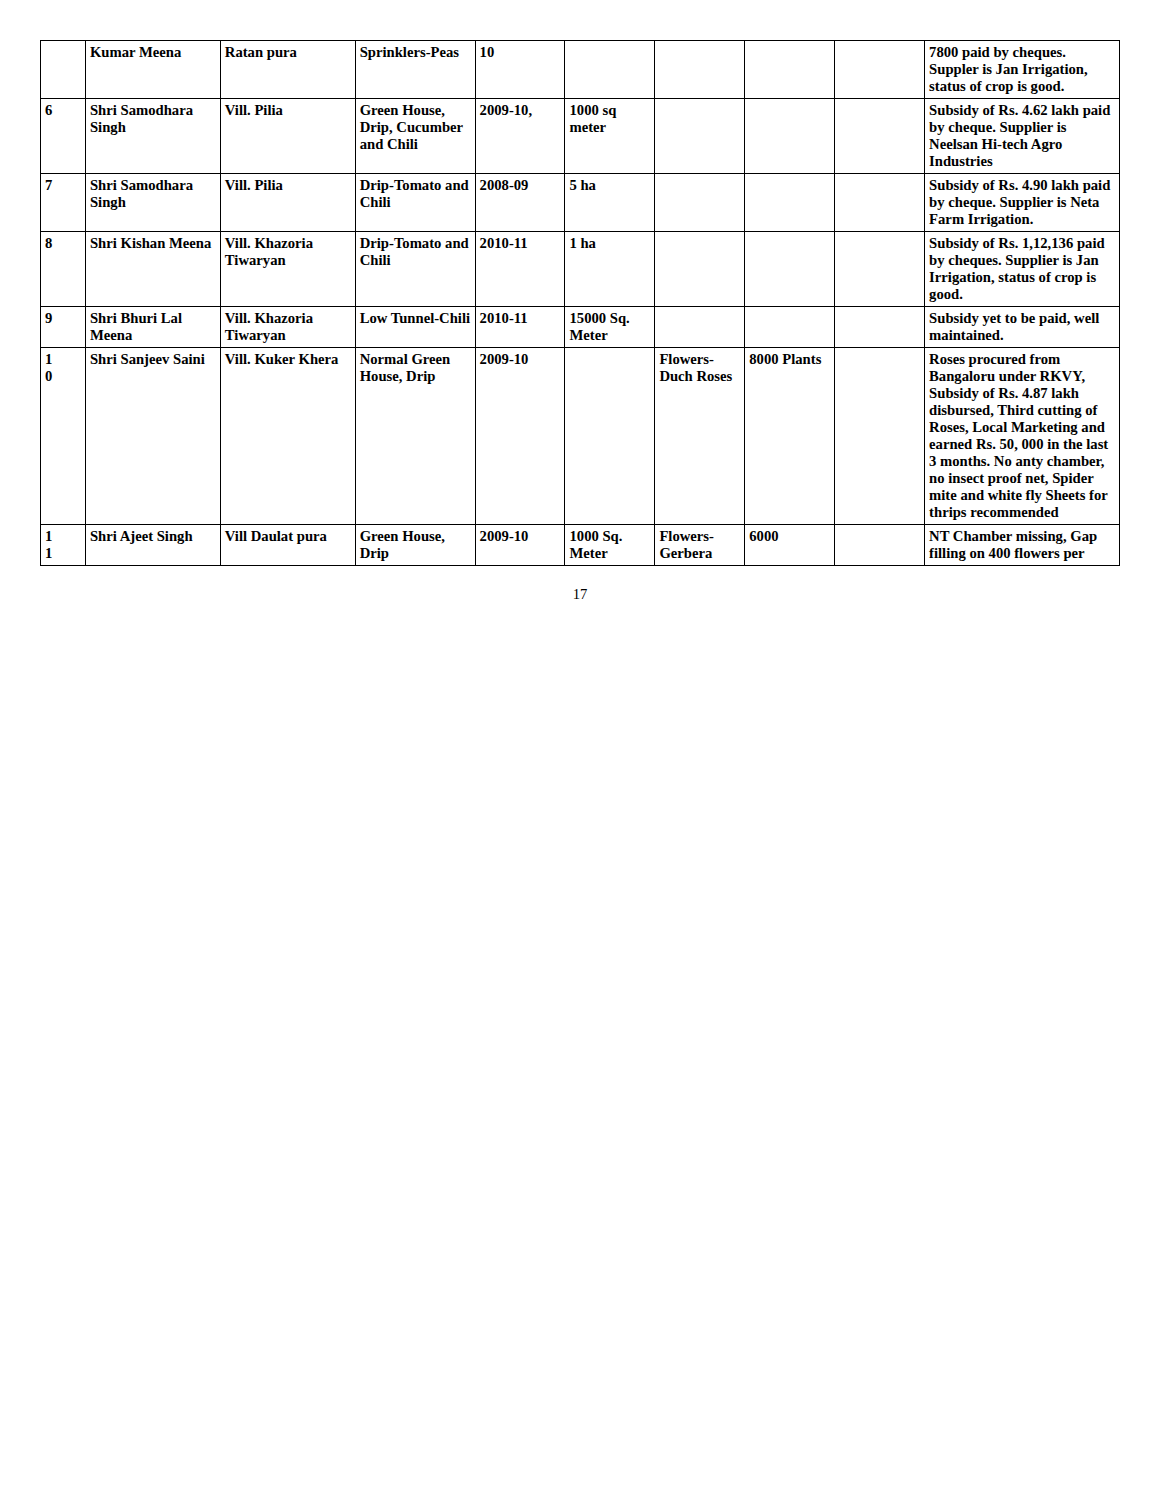| | Kumar Meena | Ratan pura | Sprinklers-Peas | 10 | | | | | 7800 paid by cheques. Suppler is Jan Irrigation, status of crop is good. |
| 6 | Shri Samodhara Singh | Vill. Pilia | Green House, Drip, Cucumber and Chili | 2009-10, | 1000 sq meter | | | | Subsidy of Rs. 4.62 lakh paid by cheque. Supplier is Neelsan Hi-tech Agro Industries |
| 7 | Shri Samodhara Singh | Vill. Pilia | Drip-Tomato and Chili | 2008-09 | 5 ha | | | | Subsidy of Rs. 4.90 lakh paid by cheque. Supplier is Neta Farm Irrigation. |
| 8 | Shri Kishan Meena | Vill. Khazoria Tiwaryan | Drip-Tomato and Chili | 2010-11 | 1 ha | | | | Subsidy of Rs. 1,12,136 paid by cheques. Supplier is Jan Irrigation, status of crop is good. |
| 9 | Shri Bhuri Lal Meena | Vill. Khazoria Tiwaryan | Low Tunnel-Chili | 2010-11 | 15000 Sq. Meter | | | | Subsidy yet to be paid, well maintained. |
| 1 0 | Shri Sanjeev Saini | Vill. Kuker Khera | Normal Green House, Drip | 2009-10 | | Flowers-Duch Roses | 8000 Plants | | Roses procured from Bangaloru under RKVY, Subsidy of Rs. 4.87 lakh disbursed, Third cutting of Roses, Local Marketing and earned Rs. 50, 000 in the last 3 months. No anty chamber, no insect proof net, Spider mite and white fly Sheets for thrips recommended |
| 1 1 | Shri Ajeet Singh | Vill Daulat pura | Green House, Drip | 2009-10 | 1000 Sq. Meter | Flowers-Gerbera | 6000 | | NT Chamber missing, Gap filling on 400 flowers per |
17